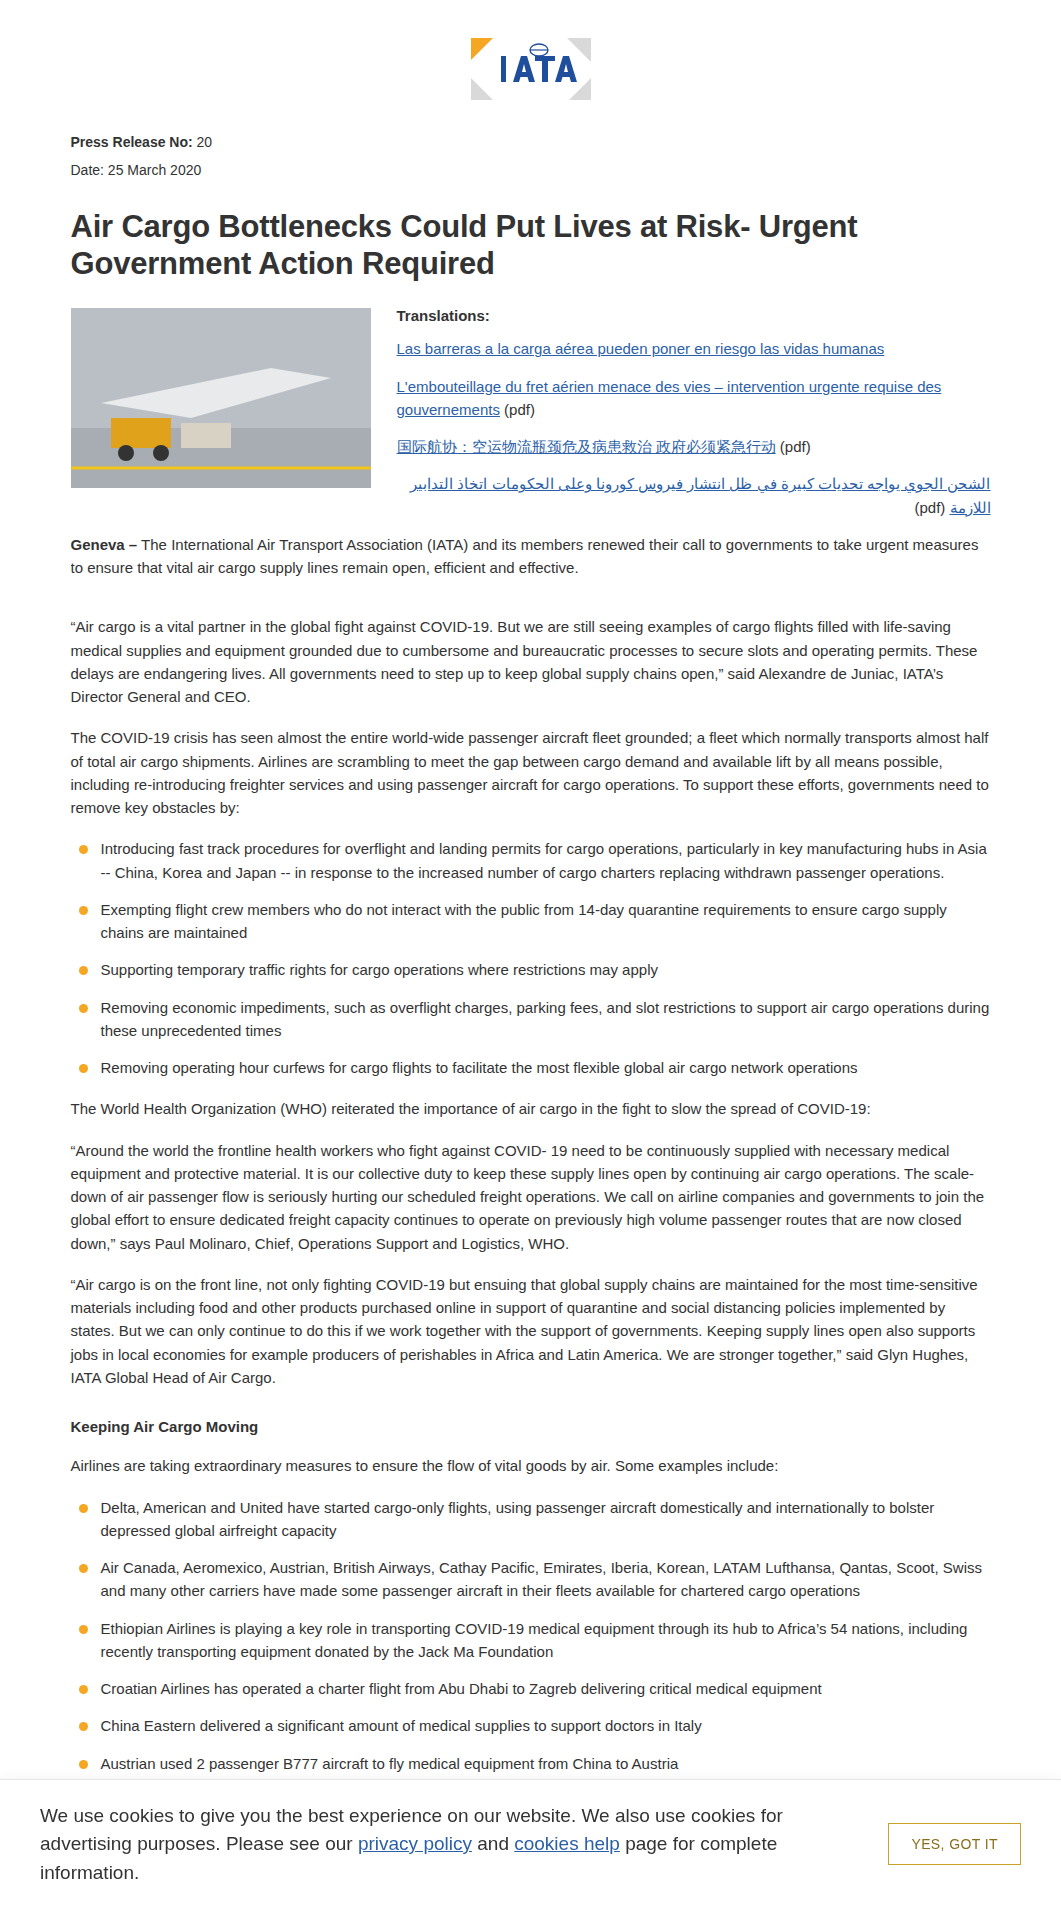Press Release No: 20
Date: 25 March 2020
Air Cargo Bottlenecks Could Put Lives at Risk- Urgent Government Action Required
Translations:
Las barreras a la carga aérea pueden poner en riesgo las vidas humanas
L'embouteillage du fret aérien menace des vies – intervention urgente requise des gouvernements (pdf)
国际航协：空运物流瓶颈危及病患救治 政府必须紧急行动 (pdf)
الشحن الجوي يواجه تحديات كبيرة في ظل انتشار فيروس كورونا وعلى الحكومات اتخاذ التدابير اللازمة (pdf)
Geneva – The International Air Transport Association (IATA) and its members renewed their call to governments to take urgent measures to ensure that vital air cargo supply lines remain open, efficient and effective.
“Air cargo is a vital partner in the global fight against COVID-19. But we are still seeing examples of cargo flights filled with life-saving medical supplies and equipment grounded due to cumbersome and bureaucratic processes to secure slots and operating permits. These delays are endangering lives. All governments need to step up to keep global supply chains open,” said Alexandre de Juniac, IATA’s Director General and CEO.
The COVID-19 crisis has seen almost the entire world-wide passenger aircraft fleet grounded; a fleet which normally transports almost half of total air cargo shipments. Airlines are scrambling to meet the gap between cargo demand and available lift by all means possible, including re-introducing freighter services and using passenger aircraft for cargo operations. To support these efforts, governments need to remove key obstacles by:
Introducing fast track procedures for overflight and landing permits for cargo operations, particularly in key manufacturing hubs in Asia -- China, Korea and Japan -- in response to the increased number of cargo charters replacing withdrawn passenger operations.
Exempting flight crew members who do not interact with the public from 14-day quarantine requirements to ensure cargo supply chains are maintained
Supporting temporary traffic rights for cargo operations where restrictions may apply
Removing economic impediments, such as overflight charges, parking fees, and slot restrictions to support air cargo operations during these unprecedented times
Removing operating hour curfews for cargo flights to facilitate the most flexible global air cargo network operations
The World Health Organization (WHO) reiterated the importance of air cargo in the fight to slow the spread of COVID-19:
“Around the world the frontline health workers who fight against COVID- 19 need to be continuously supplied with necessary medical equipment and protective material. It is our collective duty to keep these supply lines open by continuing air cargo operations. The scale-down of air passenger flow is seriously hurting our scheduled freight operations. We call on airline companies and governments to join the global effort to ensure dedicated freight capacity continues to operate on previously high volume passenger routes that are now closed down,” says Paul Molinaro, Chief, Operations Support and Logistics, WHO.
“Air cargo is on the front line, not only fighting COVID-19 but ensuing that global supply chains are maintained for the most time-sensitive materials including food and other products purchased online in support of quarantine and social distancing policies implemented by states. But we can only continue to do this if we work together with the support of governments. Keeping supply lines open also supports jobs in local economies for example producers of perishables in Africa and Latin America. We are stronger together,” said Glyn Hughes, IATA Global Head of Air Cargo.
Keeping Air Cargo Moving
Airlines are taking extraordinary measures to ensure the flow of vital goods by air. Some examples include:
Delta, American and United have started cargo-only flights, using passenger aircraft domestically and internationally to bolster depressed global airfreight capacity
Air Canada, Aeromexico, Austrian, British Airways, Cathay Pacific, Emirates, Iberia, Korean, LATAM Lufthansa, Qantas, Scoot, Swiss and many other carriers have made some passenger aircraft in their fleets available for chartered cargo operations
Ethiopian Airlines is playing a key role in transporting COVID-19 medical equipment through its hub to Africa’s 54 nations, including recently transporting equipment donated by the Jack Ma Foundation
Croatian Airlines has operated a charter flight from Abu Dhabi to Zagreb delivering critical medical equipment
China Eastern delivered a significant amount of medical supplies to support doctors in Italy
Austrian used 2 passenger B777 aircraft to fly medical equipment from China to Austria
We use cookies to give you the best experience on our website. We also use cookies for advertising purposes. Please see our privacy policy and cookies help page for complete information.
YES, GOT IT